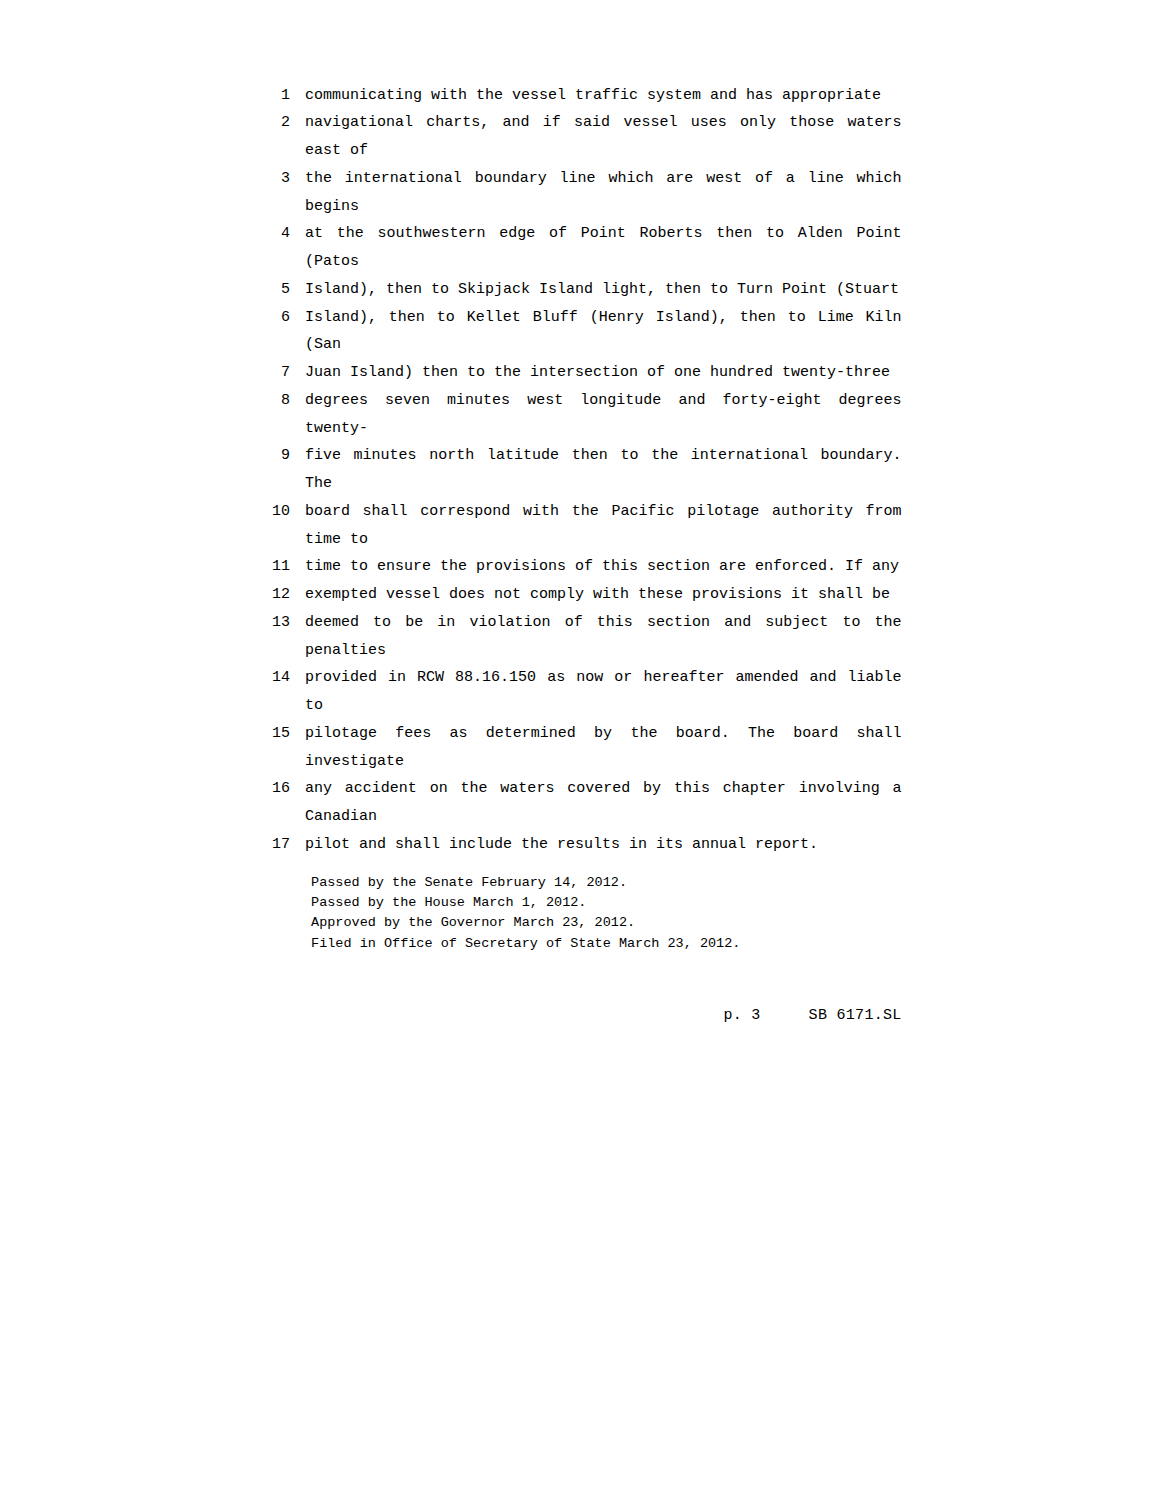communicating with the vessel traffic system and has appropriate
navigational charts, and if said vessel uses only those waters east of
the international boundary line which are west of a line which begins
at the southwestern edge of Point Roberts then to Alden Point (Patos
Island), then to Skipjack Island light, then to Turn Point (Stuart
Island), then to Kellet Bluff (Henry Island), then to Lime Kiln (San
Juan Island) then to the intersection of one hundred twenty-three
degrees seven minutes west longitude and forty-eight degrees twenty-
five minutes north latitude then to the international boundary. The
board shall correspond with the Pacific pilotage authority from time to
time to ensure the provisions of this section are enforced. If any
exempted vessel does not comply with these provisions it shall be
deemed to be in violation of this section and subject to the penalties
provided in RCW 88.16.150 as now or hereafter amended and liable to
pilotage fees as determined by the board. The board shall investigate
any accident on the waters covered by this chapter involving a Canadian
pilot and shall include the results in its annual report.
Passed by the Senate February 14, 2012.
Passed by the House March 1, 2012.
Approved by the Governor March 23, 2012.
Filed in Office of Secretary of State March 23, 2012.
p. 3 SB 6171.SL